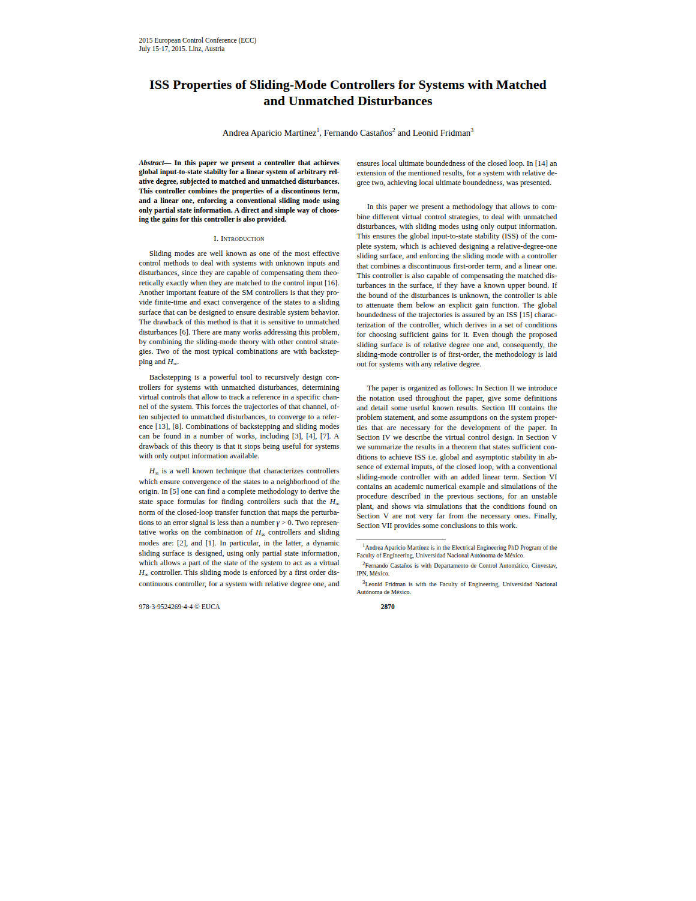2015 European Control Conference (ECC)
July 15-17, 2015. Linz, Austria
ISS Properties of Sliding-Mode Controllers for Systems with Matched
and Unmatched Disturbances
Andrea Aparicio Martínez1, Fernando Castaños2 and Leonid Fridman3
Abstract— In this paper we present a controller that achieves global input-to-state stabilty for a linear system of arbitrary relative degree, subjected to matched and unmatched disturbances. This controller combines the properties of a discontinous term, and a linear one, enforcing a conventional sliding mode using only partial state information. A direct and simple way of choosing the gains for this controller is also provided.
I. Introduction
Sliding modes are well known as one of the most effective control methods to deal with systems with unknown inputs and disturbances, since they are capable of compensating them theoretically exactly when they are matched to the control input [16]. Another important feature of the SM controllers is that they provide finite-time and exact convergence of the states to a sliding surface that can be designed to ensure desirable system behavior. The drawback of this method is that it is sensitive to unmatched disturbances [6]. There are many works addressing this problem, by combining the sliding-mode theory with other control strategies. Two of the most typical combinations are with backstepping and H∞.
Backstepping is a powerful tool to recursively design controllers for systems with unmatched disturbances, determining virtual controls that allow to track a reference in a specific channel of the system. This forces the trajectories of that channel, often subjected to unmatched disturbances, to converge to a reference [13], [8]. Combinations of backstepping and sliding modes can be found in a number of works, including [3], [4], [7]. A drawback of this theory is that it stops being useful for systems with only output information available.
H∞ is a well known technique that characterizes controllers which ensure convergence of the states to a neighborhood of the origin. In [5] one can find a complete methodology to derive the state space formulas for finding controllers such that the H∞ norm of the closed-loop transfer function that maps the perturbations to an error signal is less than a number γ > 0. Two representative works on the combination of H∞ controllers and sliding modes are: [2], and [1]. In particular, in the latter, a dynamic sliding surface is designed, using only partial state information, which allows a part of the state of the system to act as a virtual H∞ controller. This sliding mode is enforced by a first order discontinuous controller, for a system with relative degree one, and ensures local ultimate boundedness of the closed loop. In [14] an extension of the mentioned results, for a system with relative degree two, achieving local ultimate boundedness, was presented.
In this paper we present a methodology that allows to combine different virtual control strategies, to deal with unmatched disturbances, with sliding modes using only output information. This ensures the global input-to-state stability (ISS) of the complete system, which is achieved designing a relative-degree-one sliding surface, and enforcing the sliding mode with a controller that combines a discontinuous first-order term, and a linear one. This controller is also capable of compensating the matched disturbances in the surface, if they have a known upper bound. If the bound of the disturbances is unknown, the controller is able to attenuate them below an explicit gain function. The global boundedness of the trajectories is assured by an ISS [15] characterization of the controller, which derives in a set of conditions for choosing sufficient gains for it. Even though the proposed sliding surface is of relative degree one and, consequently, the sliding-mode controller is of first-order, the methodology is laid out for systems with any relative degree.
The paper is organized as follows: In Section II we introduce the notation used throughout the paper, give some definitions and detail some useful known results. Section III contains the problem statement, and some assumptions on the system properties that are necessary for the development of the paper. In Section IV we describe the virtual control design. In Section V we summarize the results in a theorem that states sufficient conditions to achieve ISS i.e. global and asymptotic stability in absence of external imputs, of the closed loop, with a conventional sliding-mode controller with an added linear term. Section VI contains an academic numerical example and simulations of the procedure described in the previous sections, for an unstable plant, and shows via simulations that the conditions found on Section V are not very far from the necessary ones. Finally, Section VII provides some conclusions to this work.
1Andrea Aparicio Martínez is in the Electrical Engineering PhD Program of the Faculty of Engineering, Universidad Nacional Autónoma de México.
2Fernando Castaños is with Departamento de Control Automático, Cinvestav, IPN, México.
3Leonid Fridman is with the Faculty of Engineering, Universidad Nacional Autónoma de México.
978-3-9524269-4-4 © EUCA
2870